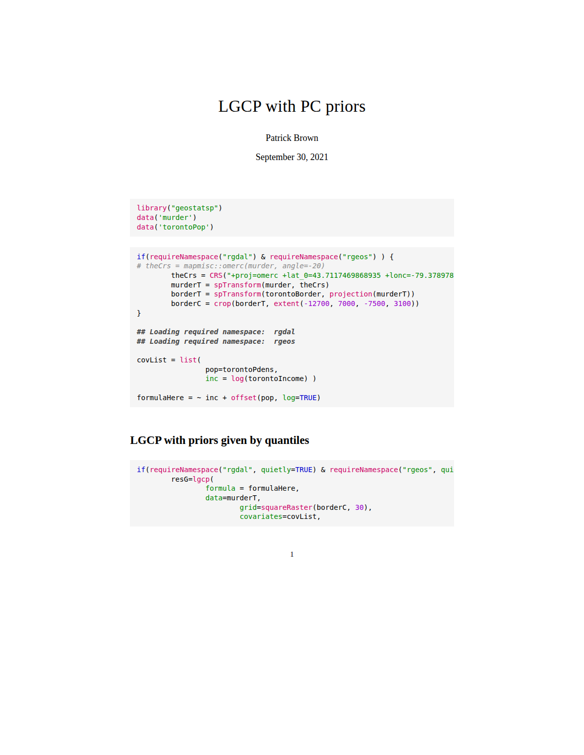LGCP with PC priors
Patrick Brown
September 30, 2021
library("geostatsp")
data('murder')
data('torontoPop')
if(requireNamespace("rgdal") & requireNamespace("rgeos") ) {
# theCrs = mapmisc::omerc(murder, angle=-20)
        theCrs = CRS("+proj=omerc +lat_0=43.7117469868935 +lonc=-79.3789787759006 +alpha
        murderT = spTransform(murder, theCrs)
        borderT = spTransform(torontoBorder, projection(murderT))
        borderC = crop(borderT, extent(-12700, 7000, -7500, 3100))
}

## Loading required namespace:  rgdal
## Loading required namespace:  rgeos

covList = list(
                pop=torontoPdens,
                inc = log(torontoIncome) )

formulaHere = ~ inc + offset(pop, log=TRUE)
LGCP with priors given by quantiles
if(requireNamespace("rgdal", quietly=TRUE) & requireNamespace("rgeos", quietly=TRUE) & r
        resG=lgcp(
                formula = formulaHere,
                data=murderT,
                        grid=squareRaster(borderC, 30),
                        covariates=covList,
1